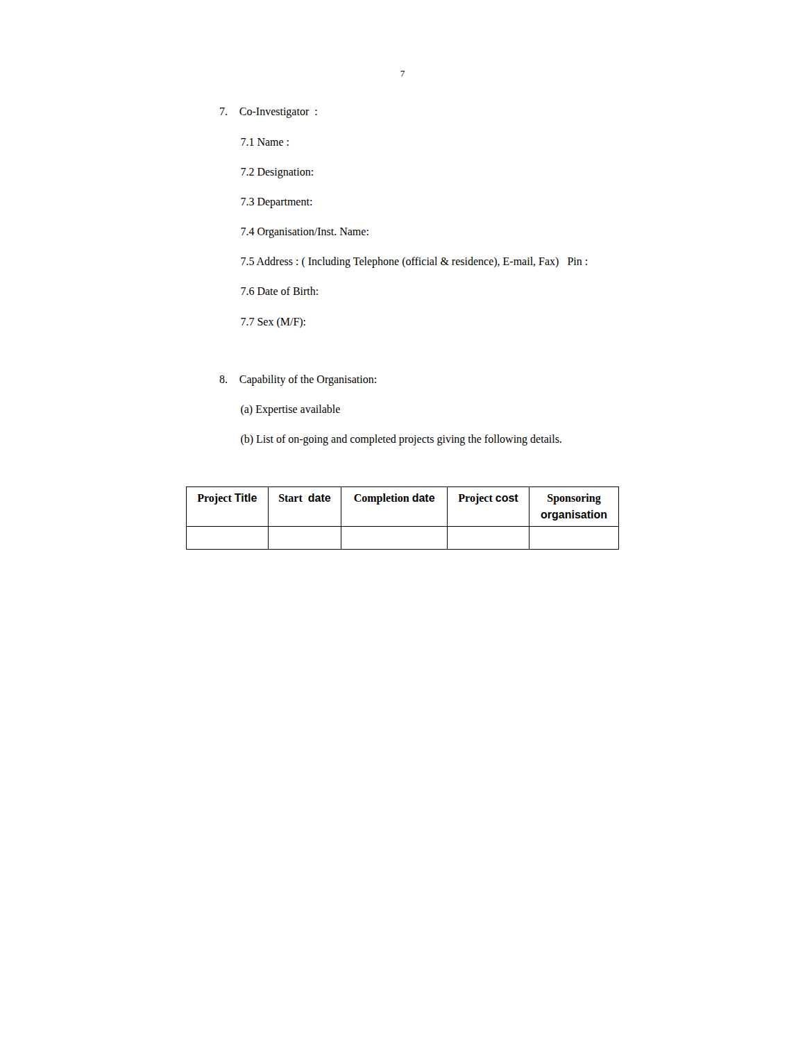7
7. Co-Investigator :
7.1 Name :
7.2 Designation:
7.3 Department:
7.4 Organisation/Inst. Name:
7.5 Address : ( Including Telephone (official & residence), E-mail, Fax) Pin :
7.6 Date of Birth:
7.7 Sex (M/F):
8. Capability of the Organisation:
(a) Expertise available
(b) List of on-going and completed projects giving the following details.
| Project Title | Start date | Completion date | Project cost | Sponsoring organisation |
| --- | --- | --- | --- | --- |